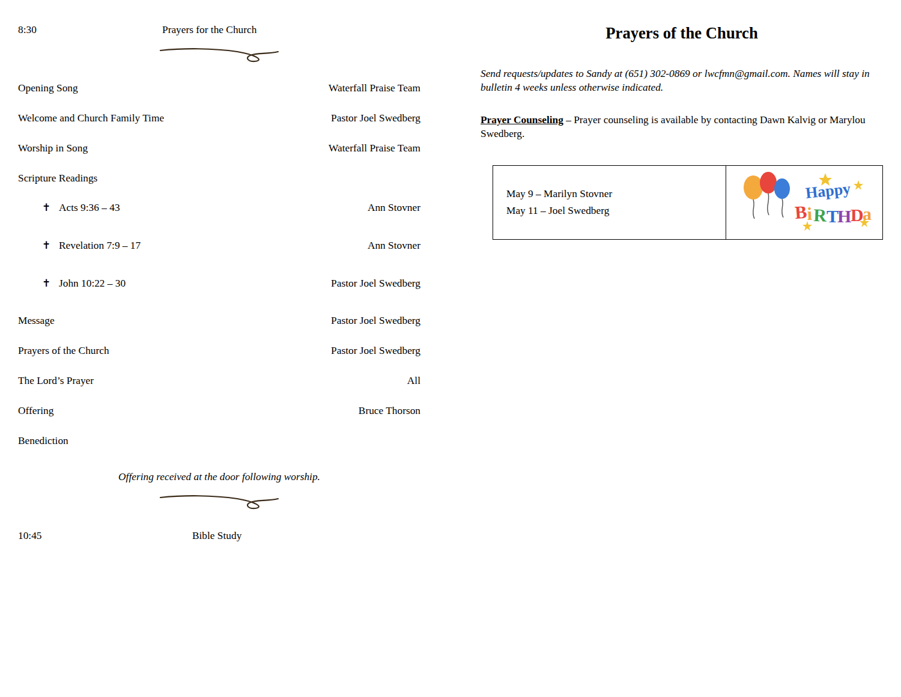8:30
Prayers for the Church
Opening Song
Waterfall Praise Team
Welcome and Church Family Time
Pastor Joel Swedberg
Worship in Song
Waterfall Praise Team
Scripture Readings
✝Acts 9:36 – 43
Ann Stovner
✝Revelation 7:9 – 17
Ann Stovner
✝John 10:22 – 30
Pastor Joel Swedberg
Message
Pastor Joel Swedberg
Prayers of the Church
Pastor Joel Swedberg
The Lord’s Prayer
All
Offering
Bruce Thorson
Benediction
Offering received at the door following worship.
10:45
Bible Study
Prayers of the Church
Send requests/updates to Sandy at (651) 302-0869 or lwcfmn@gmail.com. Names will stay in bulletin 4 weeks unless otherwise indicated.
Prayer Counseling – Prayer counseling is available by contacting Dawn Kalvig or Marylou Swedberg.
| May 9 – Marilyn Stovner May 11 – Joel Swedberg | Happy B i R T H D a |